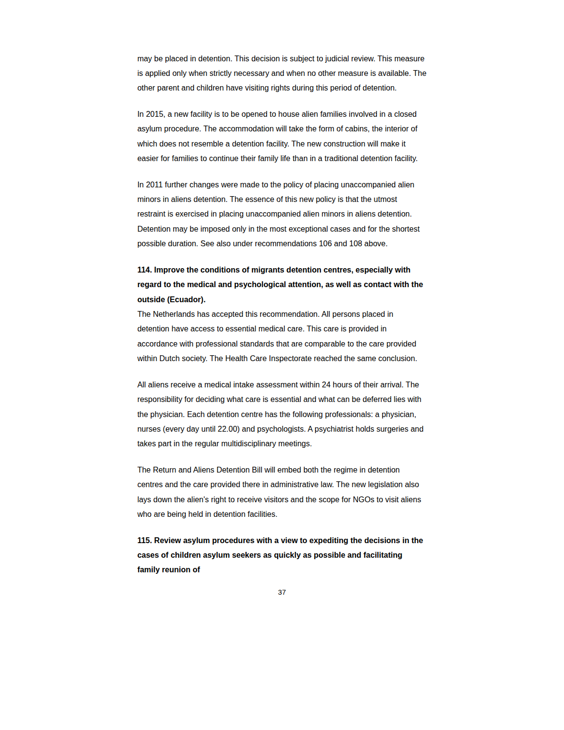may be placed in detention. This decision is subject to judicial review. This measure is applied only when strictly necessary and when no other measure is available. The other parent and children have visiting rights during this period of detention.
In 2015, a new facility is to be opened to house alien families involved in a closed asylum procedure. The accommodation will take the form of cabins, the interior of which does not resemble a detention facility. The new construction will make it easier for families to continue their family life than in a traditional detention facility.
In 2011 further changes were made to the policy of placing unaccompanied alien minors in aliens detention. The essence of this new policy is that the utmost restraint is exercised in placing unaccompanied alien minors in aliens detention. Detention may be imposed only in the most exceptional cases and for the shortest possible duration. See also under recommendations 106 and 108 above.
114. Improve the conditions of migrants detention centres, especially with regard to the medical and psychological attention, as well as contact with the outside (Ecuador).
The Netherlands has accepted this recommendation. All persons placed in detention have access to essential medical care. This care is provided in accordance with professional standards that are comparable to the care provided within Dutch society. The Health Care Inspectorate reached the same conclusion.
All aliens receive a medical intake assessment within 24 hours of their arrival. The responsibility for deciding what care is essential and what can be deferred lies with the physician. Each detention centre has the following professionals: a physician, nurses (every day until 22.00) and psychologists. A psychiatrist holds surgeries and takes part in the regular multidisciplinary meetings.
The Return and Aliens Detention Bill will embed both the regime in detention centres and the care provided there in administrative law. The new legislation also lays down the alien's right to receive visitors and the scope for NGOs to visit aliens who are being held in detention facilities.
115. Review asylum procedures with a view to expediting the decisions in the cases of children asylum seekers as quickly as possible and facilitating family reunion of
37